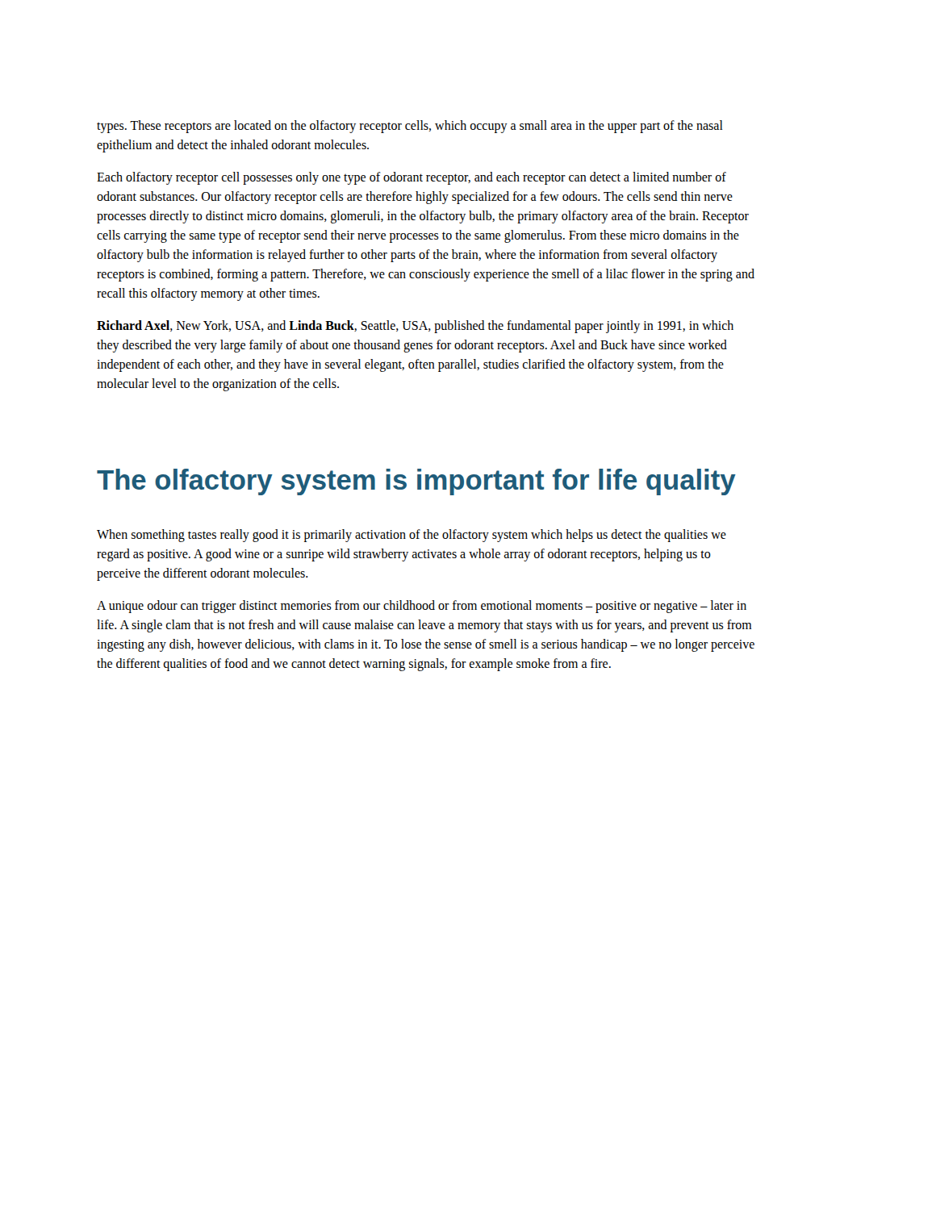types. These receptors are located on the olfactory receptor cells, which occupy a small area in the upper part of the nasal epithelium and detect the inhaled odorant molecules.
Each olfactory receptor cell possesses only one type of odorant receptor, and each receptor can detect a limited number of odorant substances. Our olfactory receptor cells are therefore highly specialized for a few odours. The cells send thin nerve processes directly to distinct micro domains, glomeruli, in the olfactory bulb, the primary olfactory area of the brain. Receptor cells carrying the same type of receptor send their nerve processes to the same glomerulus. From these micro domains in the olfactory bulb the information is relayed further to other parts of the brain, where the information from several olfactory receptors is combined, forming a pattern. Therefore, we can consciously experience the smell of a lilac flower in the spring and recall this olfactory memory at other times.
Richard Axel, New York, USA, and Linda Buck, Seattle, USA, published the fundamental paper jointly in 1991, in which they described the very large family of about one thousand genes for odorant receptors. Axel and Buck have since worked independent of each other, and they have in several elegant, often parallel, studies clarified the olfactory system, from the molecular level to the organization of the cells.
The olfactory system is important for life quality
When something tastes really good it is primarily activation of the olfactory system which helps us detect the qualities we regard as positive. A good wine or a sunripe wild strawberry activates a whole array of odorant receptors, helping us to perceive the different odorant molecules.
A unique odour can trigger distinct memories from our childhood or from emotional moments – positive or negative – later in life. A single clam that is not fresh and will cause malaise can leave a memory that stays with us for years, and prevent us from ingesting any dish, however delicious, with clams in it. To lose the sense of smell is a serious handicap – we no longer perceive the different qualities of food and we cannot detect warning signals, for example smoke from a fire.